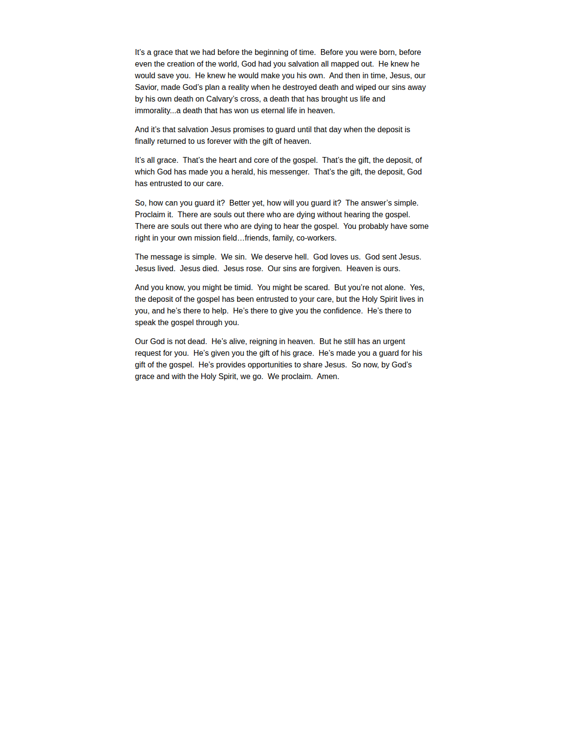It’s a grace that we had before the beginning of time. Before you were born, before even the creation of the world, God had you salvation all mapped out. He knew he would save you. He knew he would make you his own. And then in time, Jesus, our Savior, made God’s plan a reality when he destroyed death and wiped our sins away by his own death on Calvary’s cross, a death that has brought us life and immorality...a death that has won us eternal life in heaven.
And it’s that salvation Jesus promises to guard until that day when the deposit is finally returned to us forever with the gift of heaven.
It’s all grace. That’s the heart and core of the gospel. That’s the gift, the deposit, of which God has made you a herald, his messenger. That’s the gift, the deposit, God has entrusted to our care.
So, how can you guard it? Better yet, how will you guard it? The answer’s simple. Proclaim it. There are souls out there who are dying without hearing the gospel. There are souls out there who are dying to hear the gospel. You probably have some right in your own mission field…friends, family, co-workers.
The message is simple. We sin. We deserve hell. God loves us. God sent Jesus. Jesus lived. Jesus died. Jesus rose. Our sins are forgiven. Heaven is ours.
And you know, you might be timid. You might be scared. But you’re not alone. Yes, the deposit of the gospel has been entrusted to your care, but the Holy Spirit lives in you, and he’s there to help. He’s there to give you the confidence. He’s there to speak the gospel through you.
Our God is not dead. He’s alive, reigning in heaven. But he still has an urgent request for you. He’s given you the gift of his grace. He’s made you a guard for his gift of the gospel. He’s provides opportunities to share Jesus. So now, by God’s grace and with the Holy Spirit, we go. We proclaim. Amen.